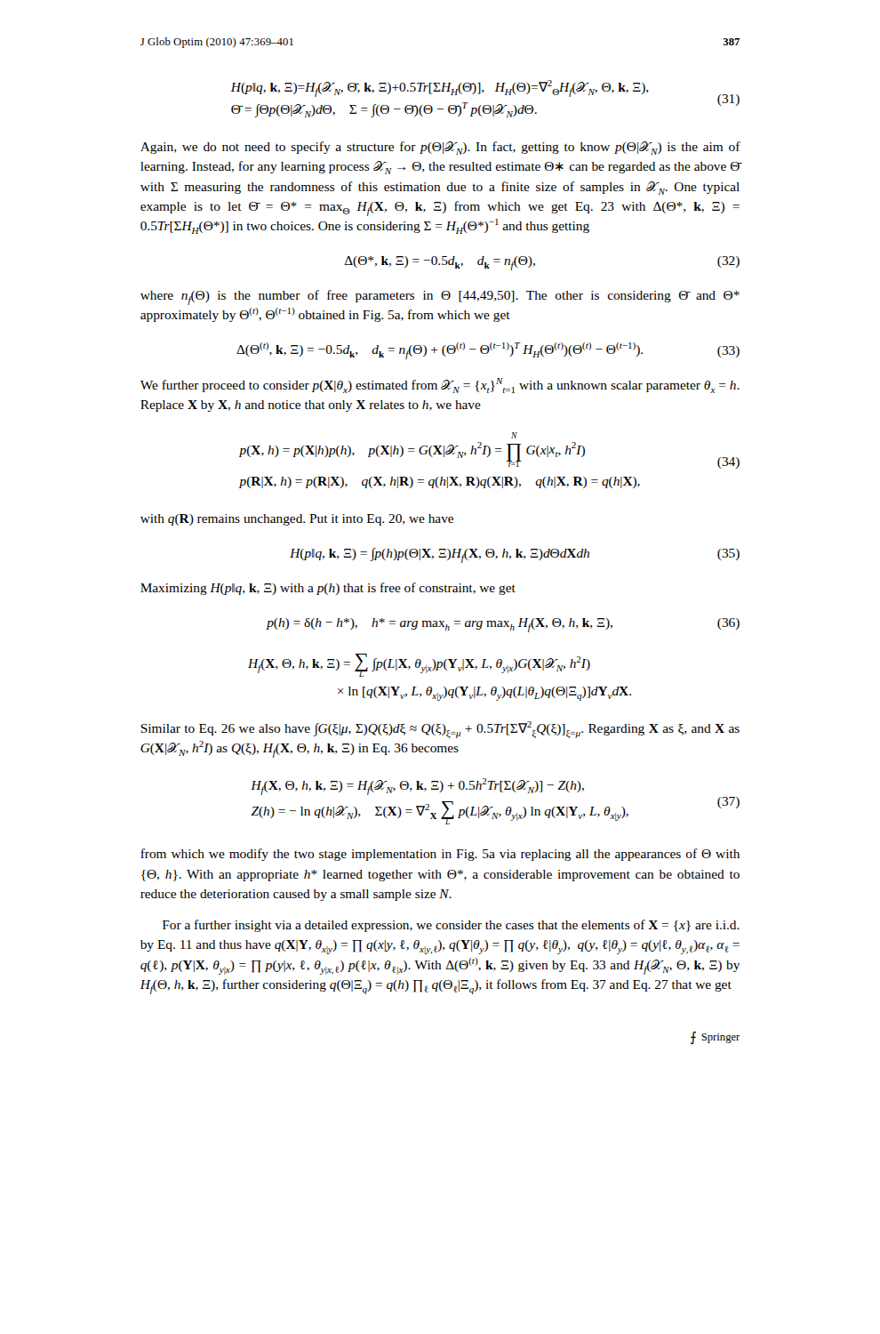J Glob Optim (2010) 47:369–401 387
H(p‖q, k, Ξ)=Hf(𝒳N, Θ̄, k, Ξ)+0.5Tr[ΣHH(Θ̄)], HH(Θ)=∇2ΘHf(𝒳N, Θ, k, Ξ),
Θ̄ = ∫Θp(Θ|𝒳N)d Θ, Σ = ∫(Θ − Θ̄)(Θ − Θ̄)T p(Θ|𝒳N)d Θ.
(31)
Again, we do not need to specify a structure for p(Θ|𝒳N). In fact, getting to know p(Θ|𝒳N) is the aim of learning. Instead, for any learning process 𝒳N → Θ, the resulted estimate Θ∗ can be regarded as the above Θ̄ with Σ measuring the randomness of this estimation due to a finite size of samples in 𝒳N. One typical example is to let Θ̄ = Θ* = maxΘ Hf(X, Θ, k, Ξ) from which we get Eq. 23 with Δ(Θ*, k, Ξ) = 0.5Tr[ΣHH(Θ*)] in two choices. One is considering Σ = HH(Θ*)−1 and thus getting
Δ(Θ*, k, Ξ) = −0.5dk, dk = nf(Θ), (32)
where nf(Θ) is the number of free parameters in Θ [44,49,50]. The other is considering Θ̄ and Θ* approximately by Θ(t), Θ(t−1) obtained in Fig. 5a, from which we get
Δ(Θ(t), k, Ξ) = −0.5dk, dk = nf(Θ) + (Θ(t) − Θ(t−1))T HH(Θ(t))(Θ(t) − Θ(t−1)). (33)
We further proceed to consider p(X|θx) estimated from 𝒳N = {xt}Nt=1 with a unknown scalar parameter θx = h. Replace X by X, h and notice that only X relates to h, we have
p(X, h) = p(X|h)p(h), p(X|h) = G(X|𝒳N, h2I) = N∏t=1 G(x|xt, h2I)
p(R|X, h) = p(R|X), q(X, h|R) = q(h|X, R)q(X|R), q(h|X, R) = q(h|X),
(34)
with q(R) remains unchanged. Put it into Eq. 20, we have
H(p‖q, k, Ξ) = ∫p(h)p(Θ|X, Ξ)Hf(X, Θ, h, k, Ξ)d ΘdXdh (35)
Maximizing H(p‖q, k, Ξ) with a p(h) that is free of constraint, we get
p(h) = δ(h − h*), h* = arg maxh = arg maxh Hf(X, Θ, h, k, Ξ), (36)
Hf(X, Θ, h, k, Ξ) = ∑L ∫p(L|X, θy|x)p(Yv|X, L, θy|x)G(X|𝒳N, h2I)
× ln [q(X|Yv, L, θx|y)q(Yv|L, θy)q(L|θL)q(Θ|Ξq)]dYvdX.
Similar to Eq. 26 we also have ∫G(ξ|μ, Σ)Q(ξ)dξ ≈ Q(ξ)ξ=μ + 0.5Tr[Σ∇2ξQ(ξ)]ξ=μ. Regarding X as ξ, and X as G(X|𝒳N, h2I) as Q(ξ), Hf(X, Θ, h, k, Ξ) in Eq. 36 becomes
Hf(X, Θ, h, k, Ξ) = Hf(𝒳N, Θ, k, Ξ) + 0.5h2Tr[Σ(𝒳N)] − Z(h),
Z(h) = − ln q(h|𝒳N), Σ(X) = ∇2X ∑L p(L|𝒳N, θy|x) ln q(X|Yv, L, θx|y),
(37)
from which we modify the two stage implementation in Fig. 5a via replacing all the appearances of Θ with {Θ, h}. With an appropriate h* learned together with Θ*, a considerable improvement can be obtained to reduce the deterioration caused by a small sample size N.
For a further insight via a detailed expression, we consider the cases that the elements of X = {x} are i.i.d. by Eq. 11 and thus have q(X|Y, θx|y) = ∏ q(x|y, ℓ, θx|y,ℓ), q(Y|θy) = ∏ q(y, ℓ|θy), q(y, ℓ|θy) = q(y|ℓ, θy,ℓ)αℓ, αℓ = q(ℓ), p(Y|X, θy|x) = ∏ p(y|x, ℓ, θy|x,ℓ) p(ℓ|x, θℓ|x). With Δ(Θ(t), k, Ξ) given by Eq. 33 and Hf(𝒳N, Θ, k, Ξ) by Hf(Θ, h, k, Ξ), further considering q(Θ|Ξq) = q(h) ∏ℓ q(Θℓ|Ξq), it follows from Eq. 37 and Eq. 27 that we get
Springer